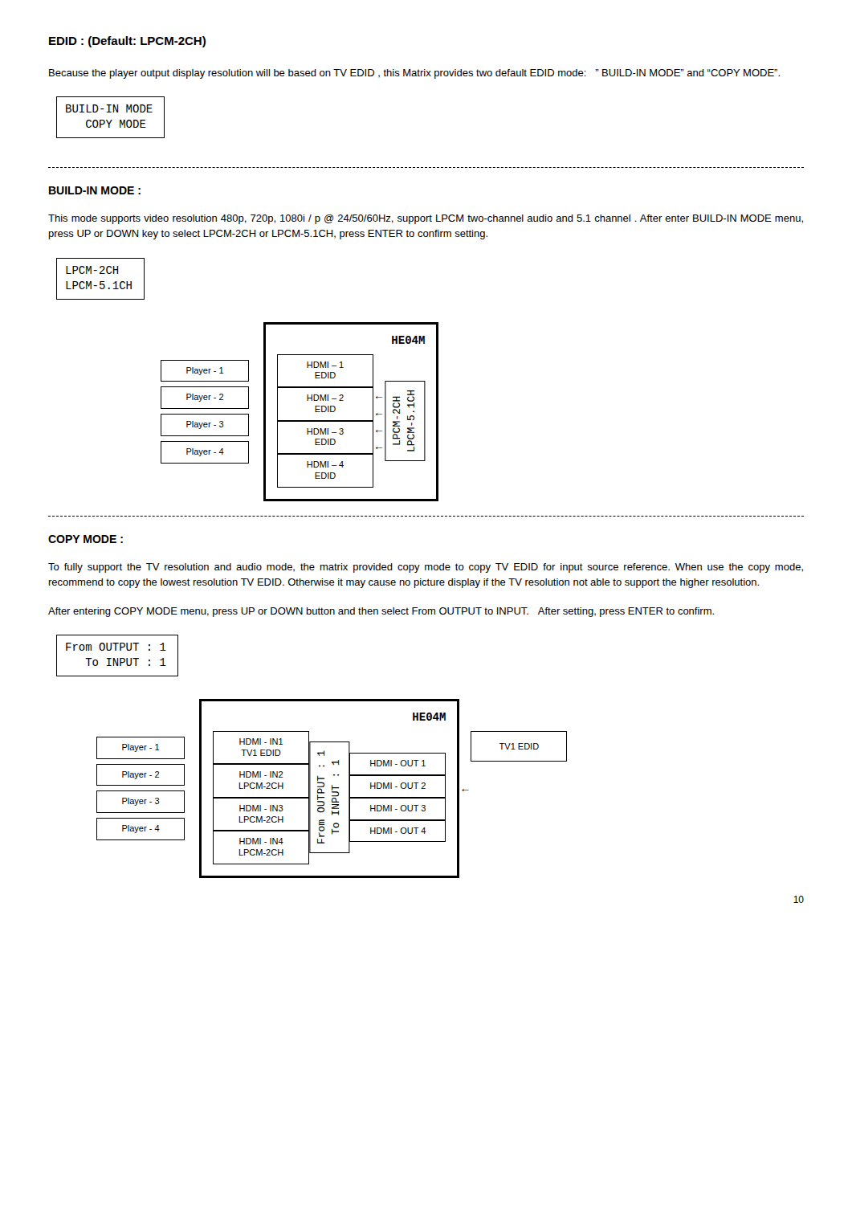EDID : (Default: LPCM-2CH)
Because the player output display resolution will be based on TV EDID , this Matrix provides two default EDID mode: ” BUILD-IN MODE” and “COPY MODE”.
BUILD-IN MODE COPY MODE
BUILD-IN MODE :
This mode supports video resolution 480p, 720p, 1080i / p @ 24/50/60Hz, support LPCM two-channel audio and 5.1 channel . After enter BUILD-IN MODE menu, press UP or DOWN key to select LPCM-2CH or LPCM-5.1CH, press ENTER to confirm setting.
LPCM-2CH LPCM-5.1CH
| Player - 1 Player - 2 Player - 3 Player - 4 | | HE04M / HDMI – 1 EDID HDMI – 2 EDID HDMI – 3 EDID HDMI – 4 EDID / ← ← ← ← / LPCM-2CH LPCM-5.1CH / |
COPY MODE :
To fully support the TV resolution and audio mode, the matrix provided copy mode to copy TV EDID for input source reference. When use the copy mode, recommend to copy the lowest resolution TV EDID. Otherwise it may cause no picture display if the TV resolution not able to support the higher resolution.
After entering COPY MODE menu, press UP or DOWN button and then select From OUTPUT to INPUT. After setting, press ENTER to confirm.
From OUTPUT : 1 To INPUT : 1
| Player - 1 Player - 2 Player - 3 Player - 4 | | HE04M / HDMI - IN1 TV1 EDID HDMI - IN2 LPCM-2CH HDMI - IN3 LPCM-2CH HDMI - IN4 LPCM-2CH / From OUTPUT : 1 To INPUT : 1 / HDMI - OUT 1 HDMI - OUT 2 HDMI - OUT 3 HDMI - OUT 4 / | ← | TV1 EDID |
10